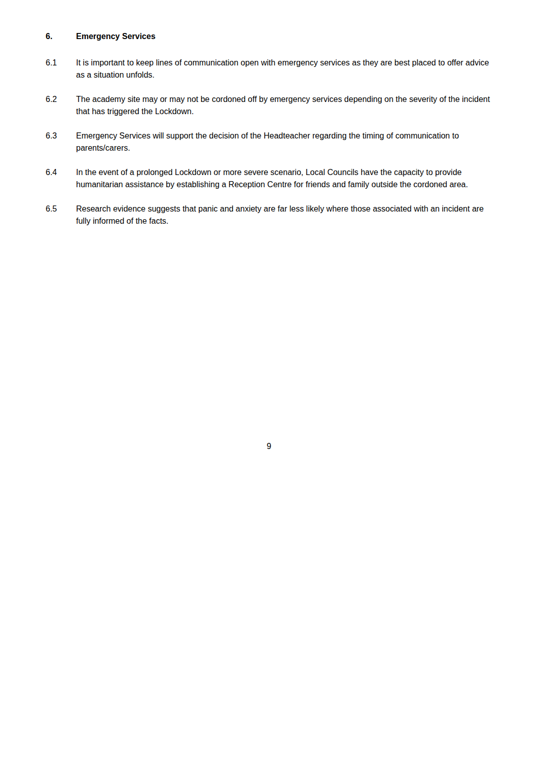6. Emergency Services
6.1
It is important to keep lines of communication open with emergency services as they are best placed to offer advice as a situation unfolds.
6.2
The academy site may or may not be cordoned off by emergency services depending on the severity of the incident that has triggered the Lockdown.
6.3
Emergency Services will support the decision of the Headteacher regarding the timing of communication to parents/carers.
6.4
In the event of a prolonged Lockdown or more severe scenario, Local Councils have the capacity to provide humanitarian assistance by establishing a Reception Centre for friends and family outside the cordoned area.
6.5
Research evidence suggests that panic and anxiety are far less likely where those associated with an incident are fully informed of the facts.
9